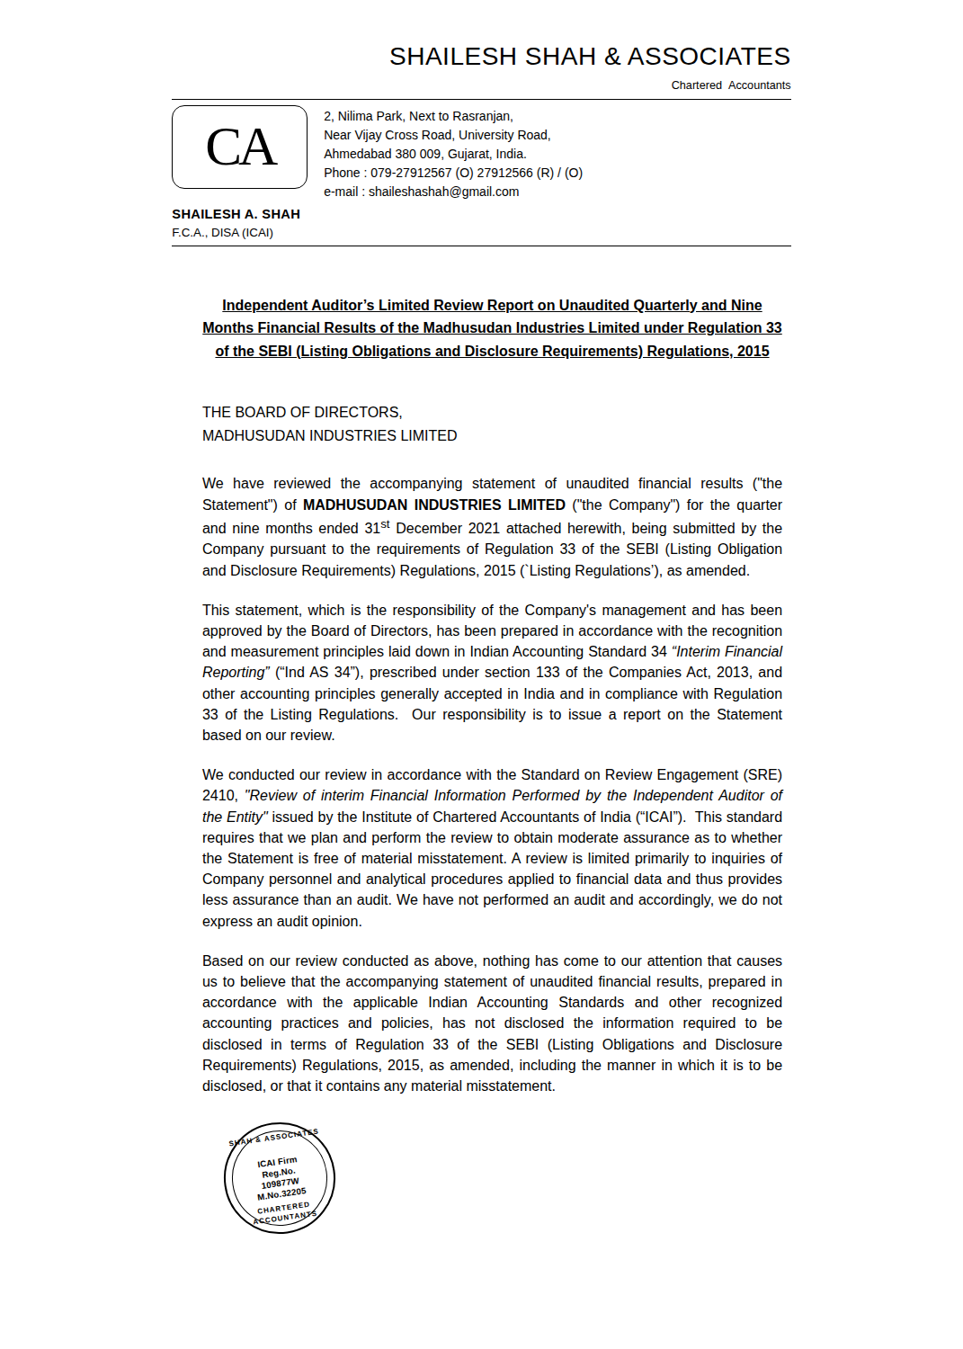SHAILESH SHAH & ASSOCIATES
Chartered Accountants
CA
2, Nilima Park, Next to Rasranjan,
Near Vijay Cross Road, University Road,
Ahmedabad 380 009, Gujarat, India.
Phone : 079-27912567 (O) 27912566 (R) / (O)
e-mail : shaileshashah@gmail.com
SHAILESH A. SHAH F.C.A., DISA (ICAI)
Independent Auditor’s Limited Review Report on Unaudited Quarterly and Nine Months Financial Results of the Madhusudan Industries Limited under Regulation 33 of the SEBI (Listing Obligations and Disclosure Requirements) Regulations, 2015
THE BOARD OF DIRECTORS,
MADHUSUDAN INDUSTRIES LIMITED
We have reviewed the accompanying statement of unaudited financial results ("the Statement") of MADHUSUDAN INDUSTRIES LIMITED ("the Company") for the quarter and nine months ended 31st December 2021 attached herewith, being submitted by the Company pursuant to the requirements of Regulation 33 of the SEBI (Listing Obligation and Disclosure Requirements) Regulations, 2015 (`Listing Regulations’), as amended.
This statement, which is the responsibility of the Company's management and has been approved by the Board of Directors, has been prepared in accordance with the recognition and measurement principles laid down in Indian Accounting Standard 34 “Interim Financial Reporting” (“Ind AS 34”), prescribed under section 133 of the Companies Act, 2013, and other accounting principles generally accepted in India and in compliance with Regulation 33 of the Listing Regulations. Our responsibility is to issue a report on the Statement based on our review.
We conducted our review in accordance with the Standard on Review Engagement (SRE) 2410, "Review of interim Financial Information Performed by the Independent Auditor of the Entity" issued by the Institute of Chartered Accountants of India (“ICAI”). This standard requires that we plan and perform the review to obtain moderate assurance as to whether the Statement is free of material misstatement. A review is limited primarily to inquiries of Company personnel and analytical procedures applied to financial data and thus provides less assurance than an audit. We have not performed an audit and accordingly, we do not express an audit opinion.
Based on our review conducted as above, nothing has come to our attention that causes us to believe that the accompanying statement of unaudited financial results, prepared in accordance with the applicable Indian Accounting Standards and other recognized accounting practices and policies, has not disclosed the information required to be disclosed in terms of Regulation 33 of the SEBI (Listing Obligations and Disclosure Requirements) Regulations, 2015, as amended, including the manner in which it is to be disclosed, or that it contains any material misstatement.
SHAH & ASSOCIATES
ICAI Firm
Reg.No.
109877W
M.No.32205
CHARTERED ACCOUNTANTS